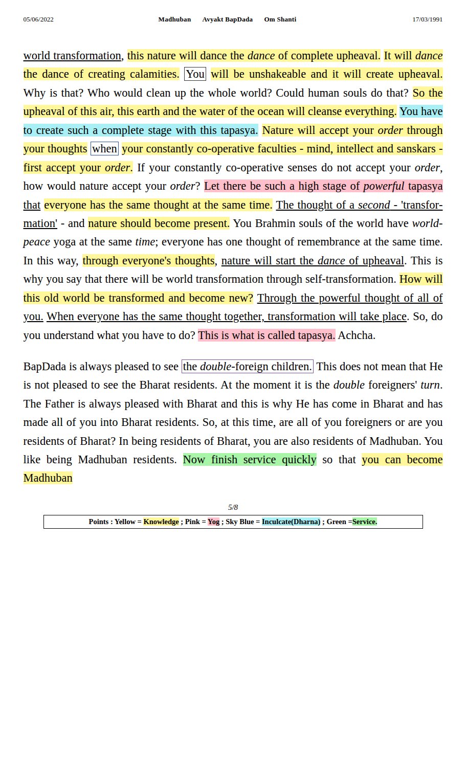05/06/2022
Madhuban Avyakt BapDada Om Shanti
17/03/1991
world transformation, this nature will dance the dance of complete upheaval. It will dance the dance of creating calamities. You will be unshakeable and it will create upheaval. Why is that? Who would clean up the whole world? Could human souls do that? So the upheaval of this air, this earth and the water of the ocean will cleanse everything. You have to create such a complete stage with this tapasya. Nature will accept your order through your thoughts when your constantly co-operative faculties - mind, intellect and sanskars - first accept your order. If your constantly co-operative senses do not accept your order, how would nature accept your order? Let there be such a high stage of powerful tapasya that everyone has the same thought at the same time. The thought of a second - 'transformation' - and nature should become present. You Brahmin souls of the world have world-peace yoga at the same time; everyone has one thought of remembrance at the same time. In this way, through everyone's thoughts, nature will start the dance of upheaval. This is why you say that there will be world transformation through self-transformation. How will this old world be transformed and become new? Through the powerful thought of all of you. When everyone has the same thought together, transformation will take place. So, do you understand what you have to do? This is what is called tapasya. Achcha.
BapDada is always pleased to see the double-foreign children. This does not mean that He is not pleased to see the Bharat residents. At the moment it is the double foreigners' turn. The Father is always pleased with Bharat and this is why He has come in Bharat and has made all of you into Bharat residents. So, at this time, are all of you foreigners or are you residents of Bharat? In being residents of Bharat, you are also residents of Madhuban. You like being Madhuban residents. Now finish service quickly so that you can become Madhuban
5/8
Points : Yellow = Knowledge ; Pink = Yog ; Sky Blue = Inculcate(Dharna) ; Green =Service.